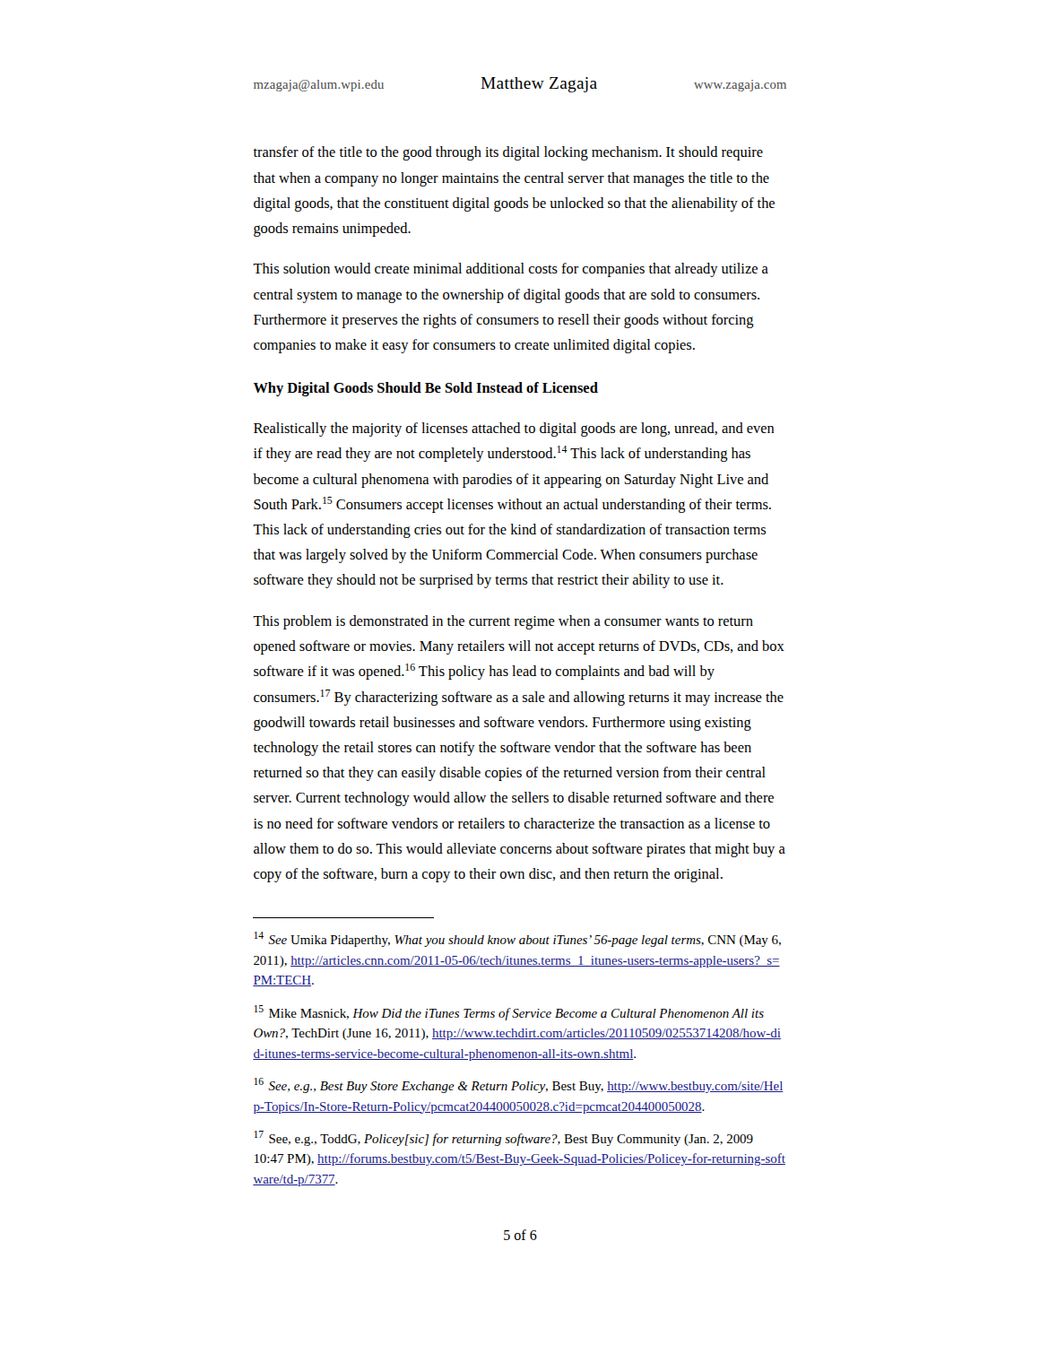mzagaja@alum.wpi.edu Matthew Zagaja www.zagaja.com
transfer of the title to the good through its digital locking mechanism. It should require that when a company no longer maintains the central server that manages the title to the digital goods, that the constituent digital goods be unlocked so that the alienability of the goods remains unimpeded.
This solution would create minimal additional costs for companies that already utilize a central system to manage to the ownership of digital goods that are sold to consumers. Furthermore it preserves the rights of consumers to resell their goods without forcing companies to make it easy for consumers to create unlimited digital copies.
Why Digital Goods Should Be Sold Instead of Licensed
Realistically the majority of licenses attached to digital goods are long, unread, and even if they are read they are not completely understood.14 This lack of understanding has become a cultural phenomena with parodies of it appearing on Saturday Night Live and South Park.15 Consumers accept licenses without an actual understanding of their terms. This lack of understanding cries out for the kind of standardization of transaction terms that was largely solved by the Uniform Commercial Code. When consumers purchase software they should not be surprised by terms that restrict their ability to use it.
This problem is demonstrated in the current regime when a consumer wants to return opened software or movies. Many retailers will not accept returns of DVDs, CDs, and box software if it was opened.16 This policy has lead to complaints and bad will by consumers.17 By characterizing software as a sale and allowing returns it may increase the goodwill towards retail businesses and software vendors. Furthermore using existing technology the retail stores can notify the software vendor that the software has been returned so that they can easily disable copies of the returned version from their central server. Current technology would allow the sellers to disable returned software and there is no need for software vendors or retailers to characterize the transaction as a license to allow them to do so. This would alleviate concerns about software pirates that might buy a copy of the software, burn a copy to their own disc, and then return the original.
14 See Umika Pidaperthy, What you should know about iTunes’ 56-page legal terms, CNN (May 6, 2011), http://articles.cnn.com/2011-05-06/tech/itunes.terms_1_itunes-users-terms-apple-users?_s=PM:TECH.
15 Mike Masnick, How Did the iTunes Terms of Service Become a Cultural Phenomenon All its Own?, TechDirt (June 16, 2011), http://www.techdirt.com/articles/20110509/02553714208/how-did-itunes-terms-service-become-cultural-phenomenon-all-its-own.shtml.
16 See, e.g., Best Buy Store Exchange & Return Policy, Best Buy, http://www.bestbuy.com/site/Help-Topics/In-Store-Return-Policy/pcmcat204400050028.c?id=pcmcat204400050028.
17 See, e.g., ToddG, Policey[sic] for returning software?, Best Buy Community (Jan. 2, 2009 10:47 PM), http://forums.bestbuy.com/t5/Best-Buy-Geek-Squad-Policies/Policey-for-returning-software/td-p/7377.
5 of 6